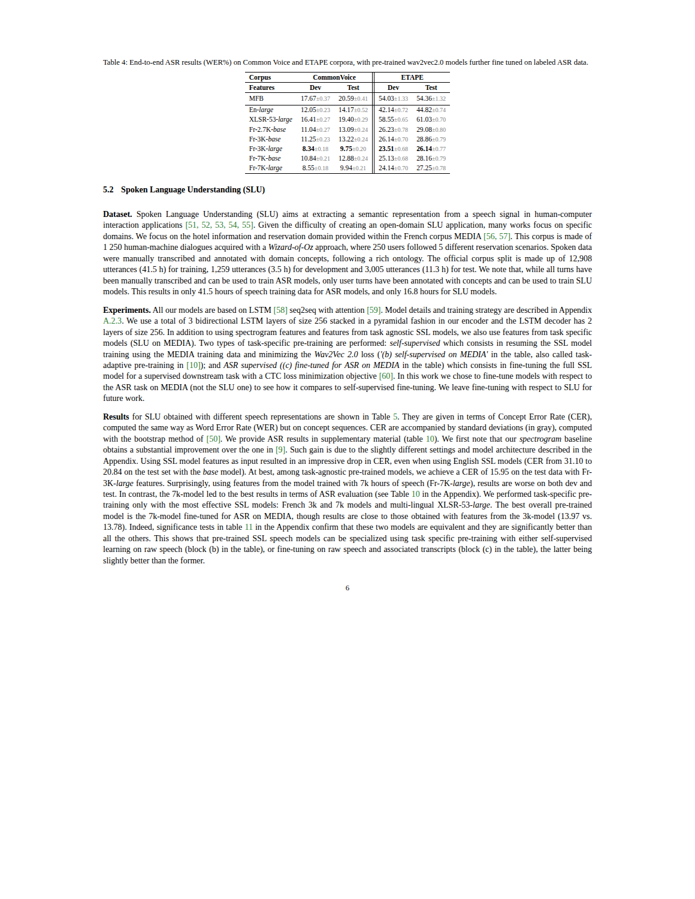Table 4: End-to-end ASR results (WER%) on Common Voice and ETAPE corpora, with pre-trained wav2vec2.0 models further fine tuned on labeled ASR data.
| Corpus | CommonVoice | | ETAPE |
| --- | --- | --- | --- |
| Features | Dev | Test | | Dev | Test |
| MFB | 17.67 ±0.37 | 20.59 ±0.41 | | 54.03 ±1.33 | 54.36 ±1.32 |
| En- large | 12.05 ±0.23 | 14.17 ±0.52 | | 42.14 ±0.72 | 44.82 ±0.74 |
| XLSR-53- large | 16.41 ±0.27 | 19.40 ±0.29 | | 58.55 ±0.65 | 61.03 ±0.70 |
| Fr-2.7K- base | 11.04 ±0.27 | 13.09 ±0.24 | | 26.23 ±0.78 | 29.08 ±0.80 |
| Fr-3K- base | 11.25 ±0.23 | 13.22 ±0.24 | | 26.14 ±0.70 | 28.86 ±0.79 |
| Fr-3K- large | 8.34 ±0.18 | 9.75 ±0.20 | | 23.51 ±0.68 | 26.14 ±0.77 |
| Fr-7K- base | 10.84 ±0.21 | 12.88 ±0.24 | | 25.13 ±0.68 | 28.16 ±0.79 |
| Fr-7K- large | 8.55 ±0.18 | 9.94 ±0.21 | | 24.14 ±0.70 | 27.25 ±0.78 |
5.2 Spoken Language Understanding (SLU)
Dataset. Spoken Language Understanding (SLU) aims at extracting a semantic representation from a speech signal in human-computer interaction applications [51, 52, 53, 54, 55]. Given the difficulty of creating an open-domain SLU application, many works focus on specific domains. We focus on the hotel information and reservation domain provided within the French corpus MEDIA [56, 57]. This corpus is made of 1 250 human-machine dialogues acquired with a Wizard-of-Oz approach, where 250 users followed 5 different reservation scenarios. Spoken data were manually transcribed and annotated with domain concepts, following a rich ontology. The official corpus split is made up of 12,908 utterances (41.5 h) for training, 1,259 utterances (3.5 h) for development and 3,005 utterances (11.3 h) for test. We note that, while all turns have been manually transcribed and can be used to train ASR models, only user turns have been annotated with concepts and can be used to train SLU models. This results in only 41.5 hours of speech training data for ASR models, and only 16.8 hours for SLU models.
Experiments. All our models are based on LSTM [58] seq2seq with attention [59]. Model details and training strategy are described in Appendix A.2.3. We use a total of 3 bidirectional LSTM layers of size 256 stacked in a pyramidal fashion in our encoder and the LSTM decoder has 2 layers of size 256. In addition to using spectrogram features and features from task agnostic SSL models, we also use features from task specific models (SLU on MEDIA). Two types of task-specific pre-training are performed: self-supervised which consists in resuming the SSL model training using the MEDIA training data and minimizing the Wav2Vec 2.0 loss ('(b) self-supervised on MEDIA' in the table, also called task-adaptive pre-training in [10]); and ASR supervised ((c) fine-tuned for ASR on MEDIA in the table) which consists in fine-tuning the full SSL model for a supervised downstream task with a CTC loss minimization objective [60]. In this work we chose to fine-tune models with respect to the ASR task on MEDIA (not the SLU one) to see how it compares to self-supervised fine-tuning. We leave fine-tuning with respect to SLU for future work.
Results for SLU obtained with different speech representations are shown in Table 5. They are given in terms of Concept Error Rate (CER), computed the same way as Word Error Rate (WER) but on concept sequences. CER are accompanied by standard deviations (in gray), computed with the bootstrap method of [50]. We provide ASR results in supplementary material (table 10). We first note that our spectrogram baseline obtains a substantial improvement over the one in [9]. Such gain is due to the slightly different settings and model architecture described in the Appendix. Using SSL model features as input resulted in an impressive drop in CER, even when using English SSL models (CER from 31.10 to 20.84 on the test set with the base model). At best, among task-agnostic pre-trained models, we achieve a CER of 15.95 on the test data with Fr-3K-large features. Surprisingly, using features from the model trained with 7k hours of speech (Fr-7K-large), results are worse on both dev and test. In contrast, the 7k-model led to the best results in terms of ASR evaluation (see Table 10 in the Appendix). We performed task-specific pre-training only with the most effective SSL models: French 3k and 7k models and multi-lingual XLSR-53-large. The best overall pre-trained model is the 7k-model fine-tuned for ASR on MEDIA, though results are close to those obtained with features from the 3k-model (13.97 vs. 13.78). Indeed, significance tests in table 11 in the Appendix confirm that these two models are equivalent and they are significantly better than all the others. This shows that pre-trained SSL speech models can be specialized using task specific pre-training with either self-supervised learning on raw speech (block (b) in the table), or fine-tuning on raw speech and associated transcripts (block (c) in the table), the latter being slightly better than the former.
6